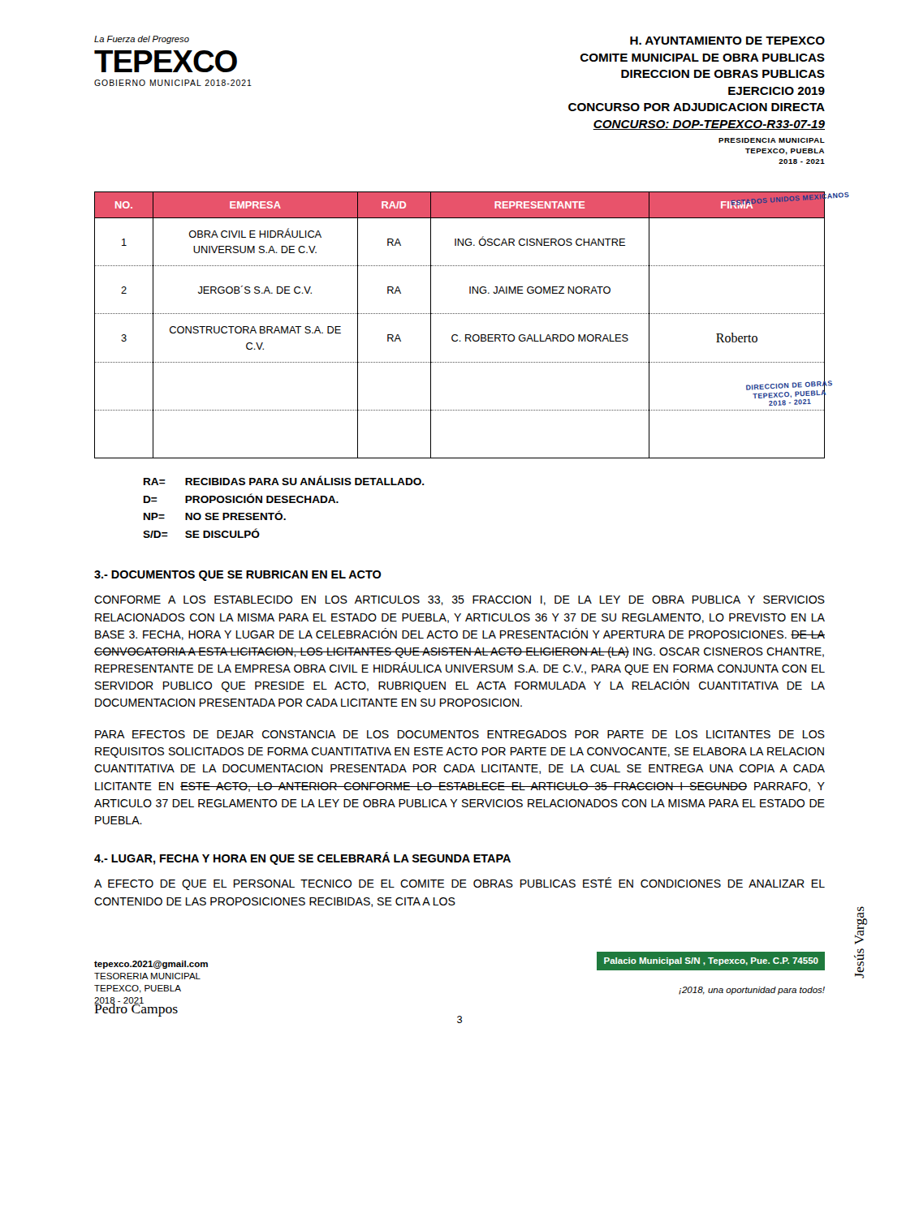La Fuerza del Progreso
TEPEXCO
GOBIERNO MUNICIPAL 2018-2021
H. AYUNTAMIENTO DE TEPEXCO
COMITE MUNICIPAL DE OBRA PUBLICAS
DIRECCION DE OBRAS PUBLICAS
EJERCICIO 2019
CONCURSO POR ADJUDICACION DIRECTA
CONCURSO: DOP-TEPEXCO-R33-07-19
PRESIDENCIA MUNICIPAL
TEPEXCO, PUEBLA
2018 - 2021
| NO. | EMPRESA | RA/D | REPRESENTANTE | FIRMA |
| --- | --- | --- | --- | --- |
| 1 | OBRA CIVIL E HIDRÁULICA UNIVERSUM S.A. DE C.V. | RA | ING. ÓSCAR CISNEROS CHANTRE | |
| 2 | JERGOB´S S.A. DE C.V. | RA | ING. JAIME GOMEZ NORATO | |
| 3 | CONSTRUCTORA BRAMAT S.A. DE C.V. | RA | C. ROBERTO GALLARDO MORALES | Roberto |
RA= RECIBIDAS PARA SU ANÁLISIS DETALLADO.
D= PROPOSICIÓN DESECHADA.
NP= NO SE PRESENTÓ.
S/D= SE DISCULPÓ
3.- DOCUMENTOS QUE SE RUBRICAN EN EL ACTO
CONFORME A LOS ESTABLECIDO EN LOS ARTICULOS 33, 35 FRACCION I, DE LA LEY DE OBRA PUBLICA Y SERVICIOS RELACIONADOS CON LA MISMA PARA EL ESTADO DE PUEBLA, Y ARTICULOS 36 Y 37 DE SU REGLAMENTO, LO PREVISTO EN LA BASE 3. FECHA, HORA Y LUGAR DE LA CELEBRACIÓN DEL ACTO DE LA PRESENTACIÓN Y APERTURA DE PROPOSICIONES. DE LA CONVOCATORIA A ESTA LICITACION, LOS LICITANTES QUE ASISTEN AL ACTO ELIGIERON AL (LA) ING. OSCAR CISNEROS CHANTRE, REPRESENTANTE DE LA EMPRESA OBRA CIVIL E HIDRÁULICA UNIVERSUM S.A. DE C.V., PARA QUE EN FORMA CONJUNTA CON EL SERVIDOR PUBLICO QUE PRESIDE EL ACTO, RUBRIQUEN EL ACTA FORMULADA Y LA RELACIÓN CUANTITATIVA DE LA DOCUMENTACION PRESENTADA POR CADA LICITANTE EN SU PROPOSICION.
PARA EFECTOS DE DEJAR CONSTANCIA DE LOS DOCUMENTOS ENTREGADOS POR PARTE DE LOS LICITANTES DE LOS REQUISITOS SOLICITADOS DE FORMA CUANTITATIVA EN ESTE ACTO POR PARTE DE LA CONVOCANTE, SE ELABORA LA RELACION CUANTITATIVA DE LA DOCUMENTACION PRESENTADA POR CADA LICITANTE, DE LA CUAL SE ENTREGA UNA COPIA A CADA LICITANTE EN ESTE ACTO, LO ANTERIOR CONFORME LO ESTABLECE EL ARTICULO 35 FRACCION I SEGUNDO PARRAFO, Y ARTICULO 37 DEL REGLAMENTO DE LA LEY DE OBRA PUBLICA Y SERVICIOS RELACIONADOS CON LA MISMA PARA EL ESTADO DE PUEBLA.
4.- LUGAR, FECHA Y HORA EN QUE SE CELEBRARÁ LA SEGUNDA ETAPA
A EFECTO DE QUE EL PERSONAL TECNICO DE EL COMITE DE OBRAS PUBLICAS ESTÉ EN CONDICIONES DE ANALIZAR EL CONTENIDO DE LAS PROPOSICIONES RECIBIDAS, SE CITA A LOS
tepexco.2021@gmail.com
TESORERIA MUNICIPAL
TEPEXCO, PUEBLA
2018 - 2021
Palacio Municipal S/N , Tepexco, Pue. C.P. 74550
¡2018, una oportunidad para todos!
3
ESTADOS UNIDOS MEXICANOS
DIRECCION DE OBRAS
TEPEXCO, PUEBLA
2018 - 2021
Jesús Vargas
Pedro Campos